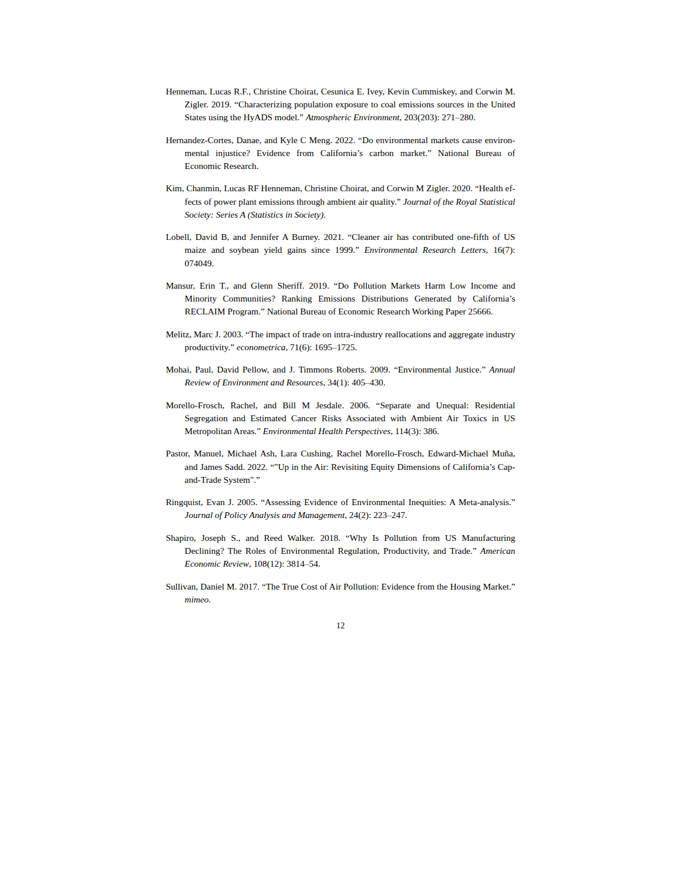Henneman, Lucas R.F., Christine Choirat, Cesunica E. Ivey, Kevin Cummiskey, and Corwin M. Zigler. 2019. “Characterizing population exposure to coal emissions sources in the United States using the HyADS model.” Atmospheric Environment, 203(203): 271–280.
Hernandez-Cortes, Danae, and Kyle C Meng. 2022. “Do environmental markets cause environmental injustice? Evidence from California’s carbon market.” National Bureau of Economic Research.
Kim, Chanmin, Lucas RF Henneman, Christine Choirat, and Corwin M Zigler. 2020. “Health effects of power plant emissions through ambient air quality.” Journal of the Royal Statistical Society: Series A (Statistics in Society).
Lobell, David B, and Jennifer A Burney. 2021. “Cleaner air has contributed one-fifth of US maize and soybean yield gains since 1999.” Environmental Research Letters, 16(7): 074049.
Mansur, Erin T., and Glenn Sheriff. 2019. “Do Pollution Markets Harm Low Income and Minority Communities? Ranking Emissions Distributions Generated by California’s RECLAIM Program.” National Bureau of Economic Research Working Paper 25666.
Melitz, Marc J. 2003. “The impact of trade on intra-industry reallocations and aggregate industry productivity.” econometrica, 71(6): 1695–1725.
Mohai, Paul, David Pellow, and J. Timmons Roberts. 2009. “Environmental Justice.” Annual Review of Environment and Resources, 34(1): 405–430.
Morello-Frosch, Rachel, and Bill M Jesdale. 2006. “Separate and Unequal: Residential Segregation and Estimated Cancer Risks Associated with Ambient Air Toxics in US Metropolitan Areas.” Environmental Health Perspectives, 114(3): 386.
Pastor, Manuel, Michael Ash, Lara Cushing, Rachel Morello-Frosch, Edward-Michael Muña, and James Sadd. 2022. “"Up in the Air: Revisiting Equity Dimensions of California’s Cap-and-Trade System".”
Ringquist, Evan J. 2005. “Assessing Evidence of Environmental Inequities: A Meta-analysis.” Journal of Policy Analysis and Management, 24(2): 223–247.
Shapiro, Joseph S., and Reed Walker. 2018. “Why Is Pollution from US Manufacturing Declining? The Roles of Environmental Regulation, Productivity, and Trade.” American Economic Review, 108(12): 3814–54.
Sullivan, Daniel M. 2017. “The True Cost of Air Pollution: Evidence from the Housing Market.” mimeo.
12